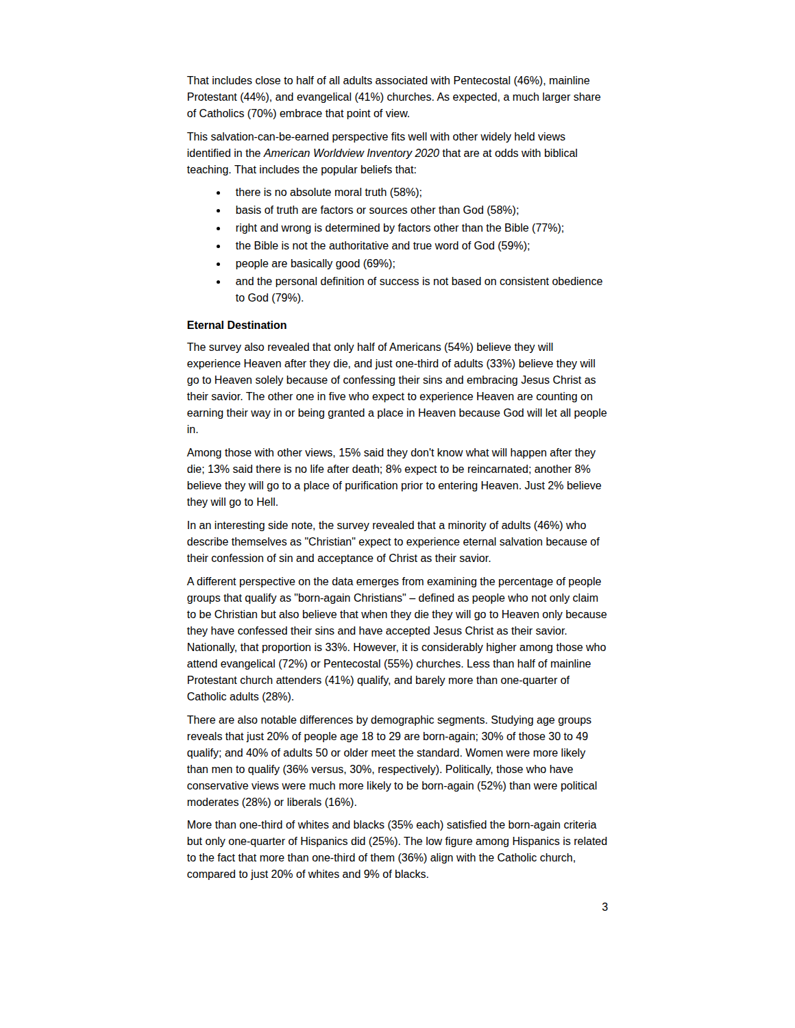That includes close to half of all adults associated with Pentecostal (46%), mainline Protestant (44%), and evangelical (41%) churches. As expected, a much larger share of Catholics (70%) embrace that point of view.
This salvation-can-be-earned perspective fits well with other widely held views identified in the American Worldview Inventory 2020 that are at odds with biblical teaching. That includes the popular beliefs that:
there is no absolute moral truth (58%);
basis of truth are factors or sources other than God (58%);
right and wrong is determined by factors other than the Bible (77%);
the Bible is not the authoritative and true word of God (59%);
people are basically good (69%);
and the personal definition of success is not based on consistent obedience to God (79%).
Eternal Destination
The survey also revealed that only half of Americans (54%) believe they will experience Heaven after they die, and just one-third of adults (33%) believe they will go to Heaven solely because of confessing their sins and embracing Jesus Christ as their savior. The other one in five who expect to experience Heaven are counting on earning their way in or being granted a place in Heaven because God will let all people in.
Among those with other views, 15% said they don't know what will happen after they die; 13% said there is no life after death; 8% expect to be reincarnated; another 8% believe they will go to a place of purification prior to entering Heaven. Just 2% believe they will go to Hell.
In an interesting side note, the survey revealed that a minority of adults (46%) who describe themselves as "Christian" expect to experience eternal salvation because of their confession of sin and acceptance of Christ as their savior.
A different perspective on the data emerges from examining the percentage of people groups that qualify as "born-again Christians" – defined as people who not only claim to be Christian but also believe that when they die they will go to Heaven only because they have confessed their sins and have accepted Jesus Christ as their savior. Nationally, that proportion is 33%. However, it is considerably higher among those who attend evangelical (72%) or Pentecostal (55%) churches. Less than half of mainline Protestant church attenders (41%) qualify, and barely more than one-quarter of Catholic adults (28%).
There are also notable differences by demographic segments. Studying age groups reveals that just 20% of people age 18 to 29 are born-again; 30% of those 30 to 49 qualify; and 40% of adults 50 or older meet the standard. Women were more likely than men to qualify (36% versus, 30%, respectively). Politically, those who have conservative views were much more likely to be born-again (52%) than were political moderates (28%) or liberals (16%).
More than one-third of whites and blacks (35% each) satisfied the born-again criteria but only one-quarter of Hispanics did (25%). The low figure among Hispanics is related to the fact that more than one-third of them (36%) align with the Catholic church, compared to just 20% of whites and 9% of blacks.
3